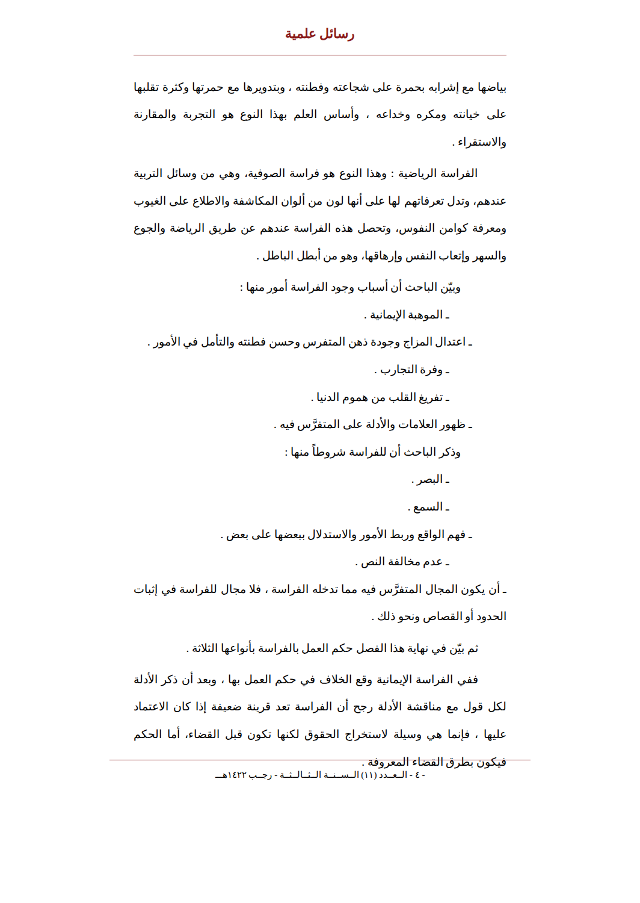رسائل علمية
بياضها مع إشرابه بحمرة على شجاعته وفطنته ، وبتدويرها مع حمرتها وكثرة تقلبها على خيانته ومكره وخداعه ، وأساس العلم بهذا النوع هو التجربة والمقارنة والاستقراء .
الفراسة الرياضية : وهذا النوع هو فراسة الصوفية، وهي من وسائل التربية عندهم، وتدل تعرفاتهم لها على أنها لون من ألوان المكاشفة والاطلاع على الغيوب ومعرفة كوامن النفوس، وتحصل هذه الفراسة عندهم عن طريق الرياضة والجوع والسهر وإتعاب النفس وإرهاقها، وهو من أبطل الباطل .
وبيّن الباحث أن أسباب وجود الفراسة أمور منها :
ـ الموهبة الإيمانية .
ـ اعتدال المزاج وجودة ذهن المتفرس وحسن فطنته والتأمل في الأمور .
ـ وفرة التجارب .
ـ تفريغ القلب من هموم الدنيا .
ـ ظهور العلامات والأدلة على المتفرَّس فيه .
وذكر الباحث أن للفراسة شروطاً منها :
ـ البصر .
ـ السمع .
ـ فهم الواقع وربط الأمور والاستدلال ببعضها على بعض .
ـ عدم مخالفة النص .
ـ أن يكون المجال المتفرَّس فيه مما تدخله الفراسة ، فلا مجال للفراسة في إثبات الحدود أو القصاص ونحو ذلك .
ثم بيّن في نهاية هذا الفصل حكم العمل بالفراسة بأنواعها الثلاثة .
ففي الفراسة الإيمانية وقع الخلاف في حكم العمل بها ، وبعد أن ذكر الأدلة لكل قول مع مناقشة الأدلة رجح أن الفراسة تعد قرينة ضعيفة إذا كان الاعتماد عليها ، فإنما هي وسيلة لاستخراج الحقوق لكنها تكون قبل القضاء، أما الحكم فيكون بطرق القضاء المعروفة .
- ٤ - الــعــدد (١١) الــســنــة الــثــالــثــة - رجــب ١٤٢٢هـــ